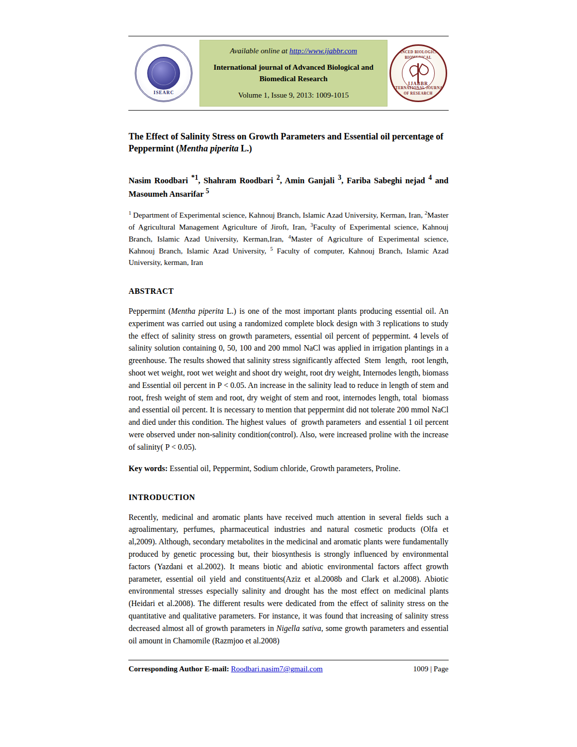| ISEARC | Available online at http://www.ijabbr.com International journal of Advanced Biological and Biomedical Research Volume 1, Issue 9, 2013: 1009-1015 | ADVANCED BIOLOGICAL & BIOMEDICAL IJABBR INTERNATIONAL JOURNAL OF RESEARCH |
The Effect of Salinity Stress on Growth Parameters and Essential oil percentage of Peppermint (Mentha piperita L.)
Nasim Roodbari *1, Shahram Roodbari 2, Amin Ganjali 3, Fariba Sabeghi nejad 4 and Masoumeh Ansarifar 5
1 Department of Experimental science, Kahnouj Branch, Islamic Azad University, Kerman, Iran, 2Master of Agricultural Management Agriculture of Jiroft, Iran, 3Faculty of Experimental science, Kahnouj Branch, Islamic Azad University, Kerman,Iran, 4Master of Agriculture of Experimental science, Kahnouj Branch, Islamic Azad University, 5 Faculty of computer, Kahnouj Branch, Islamic Azad University, kerman, Iran
ABSTRACT
Peppermint (Mentha piperita L.) is one of the most important plants producing essential oil. An experiment was carried out using a randomized complete block design with 3 replications to study the effect of salinity stress on growth parameters, essential oil percent of peppermint. 4 levels of salinity solution containing 0, 50, 100 and 200 mmol NaCl was applied in irrigation plantings in a greenhouse. The results showed that salinity stress significantly affected Stem length, root length, shoot wet weight, root wet weight and shoot dry weight, root dry weight, Internodes length, biomass and Essential oil percent in P < 0.05. An increase in the salinity lead to reduce in length of stem and root, fresh weight of stem and root, dry weight of stem and root, internodes length, total biomass and essential oil percent. It is necessary to mention that peppermint did not tolerate 200 mmol NaCl and died under this condition. The highest values of growth parameters and essential 1 oil percent were observed under non-salinity condition(control). Also, were increased proline with the increase of salinity( P < 0.05).
Key words: Essential oil, Peppermint, Sodium chloride, Growth parameters, Proline.
INTRODUCTION
Recently, medicinal and aromatic plants have received much attention in several fields such a agroalimentary, perfumes, pharmaceutical industries and natural cosmetic products (Olfa et al,2009). Although, secondary metabolites in the medicinal and aromatic plants were fundamentally produced by genetic processing but, their biosynthesis is strongly influenced by environmental factors (Yazdani et al.2002). It means biotic and abiotic environmental factors affect growth parameter, essential oil yield and constituents(Aziz et al.2008b and Clark et al.2008). Abiotic environmental stresses especially salinity and drought has the most effect on medicinal plants (Heidari et al.2008). The different results were dedicated from the effect of salinity stress on the quantitative and qualitative parameters. For instance, it was found that increasing of salinity stress decreased almost all of growth parameters in Nigella sativa, some growth parameters and essential oil amount in Chamomile (Razmjoo et al.2008)
Corresponding Author E-mail: Roodbari.nasim7@gmail.com
1009 | Page